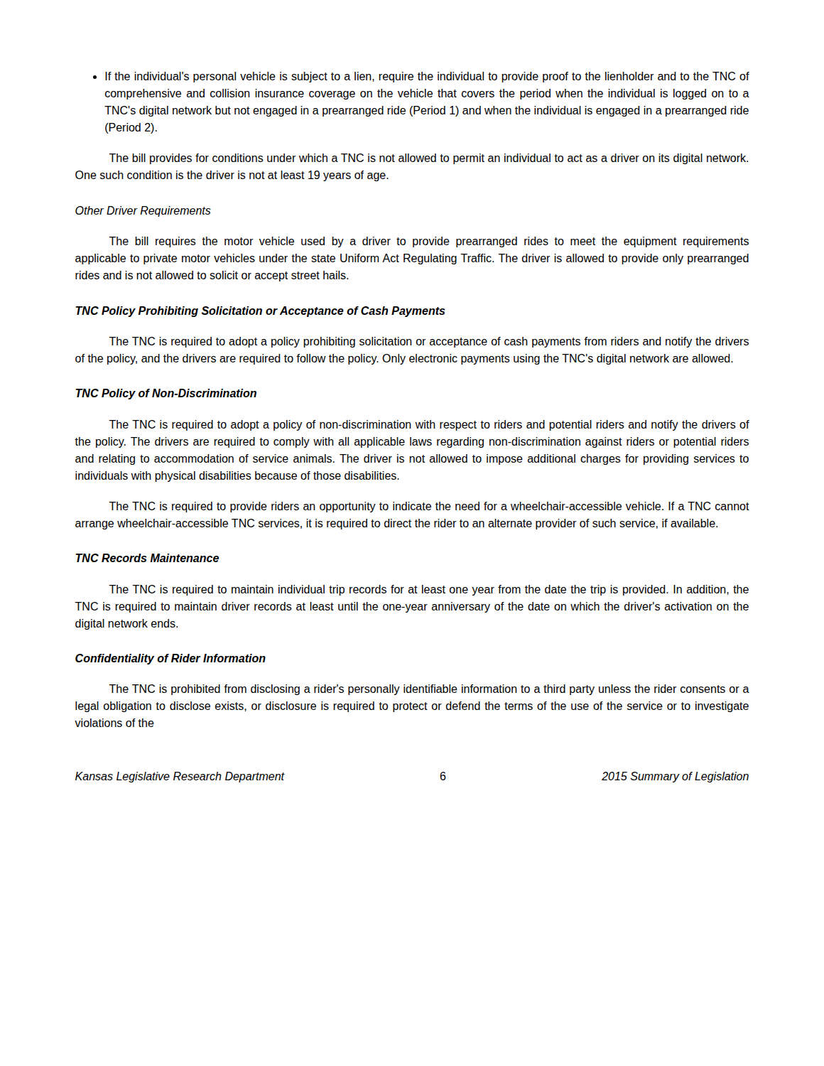If the individual's personal vehicle is subject to a lien, require the individual to provide proof to the lienholder and to the TNC of comprehensive and collision insurance coverage on the vehicle that covers the period when the individual is logged on to a TNC's digital network but not engaged in a prearranged ride (Period 1) and when the individual is engaged in a prearranged ride (Period 2).
The bill provides for conditions under which a TNC is not allowed to permit an individual to act as a driver on its digital network. One such condition is the driver is not at least 19 years of age.
Other Driver Requirements
The bill requires the motor vehicle used by a driver to provide prearranged rides to meet the equipment requirements applicable to private motor vehicles under the state Uniform Act Regulating Traffic. The driver is allowed to provide only prearranged rides and is not allowed to solicit or accept street hails.
TNC Policy Prohibiting Solicitation or Acceptance of Cash Payments
The TNC is required to adopt a policy prohibiting solicitation or acceptance of cash payments from riders and notify the drivers of the policy, and the drivers are required to follow the policy. Only electronic payments using the TNC's digital network are allowed.
TNC Policy of Non-Discrimination
The TNC is required to adopt a policy of non-discrimination with respect to riders and potential riders and notify the drivers of the policy. The drivers are required to comply with all applicable laws regarding non-discrimination against riders or potential riders and relating to accommodation of service animals. The driver is not allowed to impose additional charges for providing services to individuals with physical disabilities because of those disabilities.
The TNC is required to provide riders an opportunity to indicate the need for a wheelchair-accessible vehicle. If a TNC cannot arrange wheelchair-accessible TNC services, it is required to direct the rider to an alternate provider of such service, if available.
TNC Records Maintenance
The TNC is required to maintain individual trip records for at least one year from the date the trip is provided. In addition, the TNC is required to maintain driver records at least until the one-year anniversary of the date on which the driver's activation on the digital network ends.
Confidentiality of Rider Information
The TNC is prohibited from disclosing a rider's personally identifiable information to a third party unless the rider consents or a legal obligation to disclose exists, or disclosure is required to protect or defend the terms of the use of the service or to investigate violations of the
Kansas Legislative Research Department 6 2015 Summary of Legislation